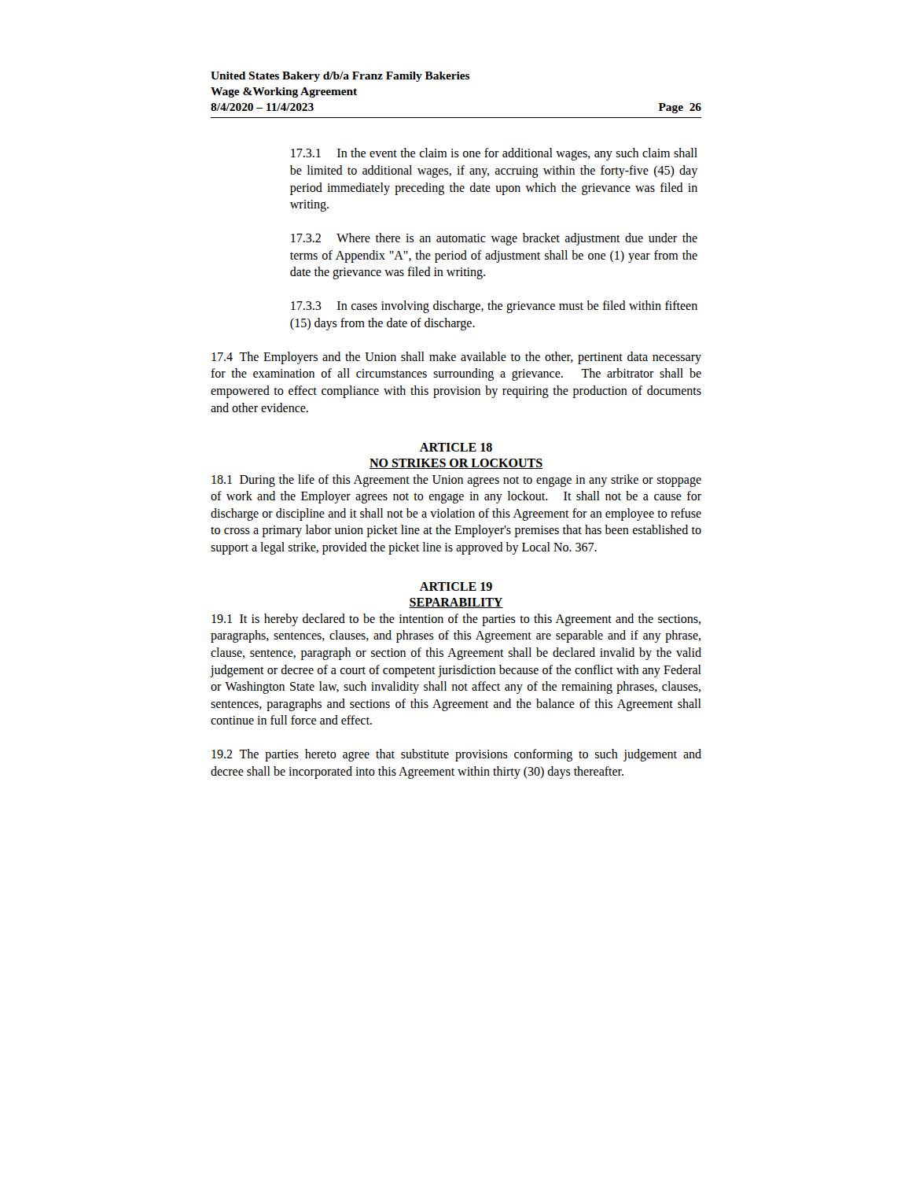United States Bakery d/b/a Franz Family Bakeries Wage &Working Agreement 8/4/2020 – 11/4/2023 Page 26
17.3.1 In the event the claim is one for additional wages, any such claim shall be limited to additional wages, if any, accruing within the forty-five (45) day period immediately preceding the date upon which the grievance was filed in writing.
17.3.2 Where there is an automatic wage bracket adjustment due under the terms of Appendix "A", the period of adjustment shall be one (1) year from the date the grievance was filed in writing.
17.3.3 In cases involving discharge, the grievance must be filed within fifteen (15) days from the date of discharge.
17.4 The Employers and the Union shall make available to the other, pertinent data necessary for the examination of all circumstances surrounding a grievance. The arbitrator shall be empowered to effect compliance with this provision by requiring the production of documents and other evidence.
ARTICLE 18 NO STRIKES OR LOCKOUTS
18.1 During the life of this Agreement the Union agrees not to engage in any strike or stoppage of work and the Employer agrees not to engage in any lockout. It shall not be a cause for discharge or discipline and it shall not be a violation of this Agreement for an employee to refuse to cross a primary labor union picket line at the Employer's premises that has been established to support a legal strike, provided the picket line is approved by Local No. 367.
ARTICLE 19 SEPARABILITY
19.1 It is hereby declared to be the intention of the parties to this Agreement and the sections, paragraphs, sentences, clauses, and phrases of this Agreement are separable and if any phrase, clause, sentence, paragraph or section of this Agreement shall be declared invalid by the valid judgement or decree of a court of competent jurisdiction because of the conflict with any Federal or Washington State law, such invalidity shall not affect any of the remaining phrases, clauses, sentences, paragraphs and sections of this Agreement and the balance of this Agreement shall continue in full force and effect.
19.2 The parties hereto agree that substitute provisions conforming to such judgement and decree shall be incorporated into this Agreement within thirty (30) days thereafter.